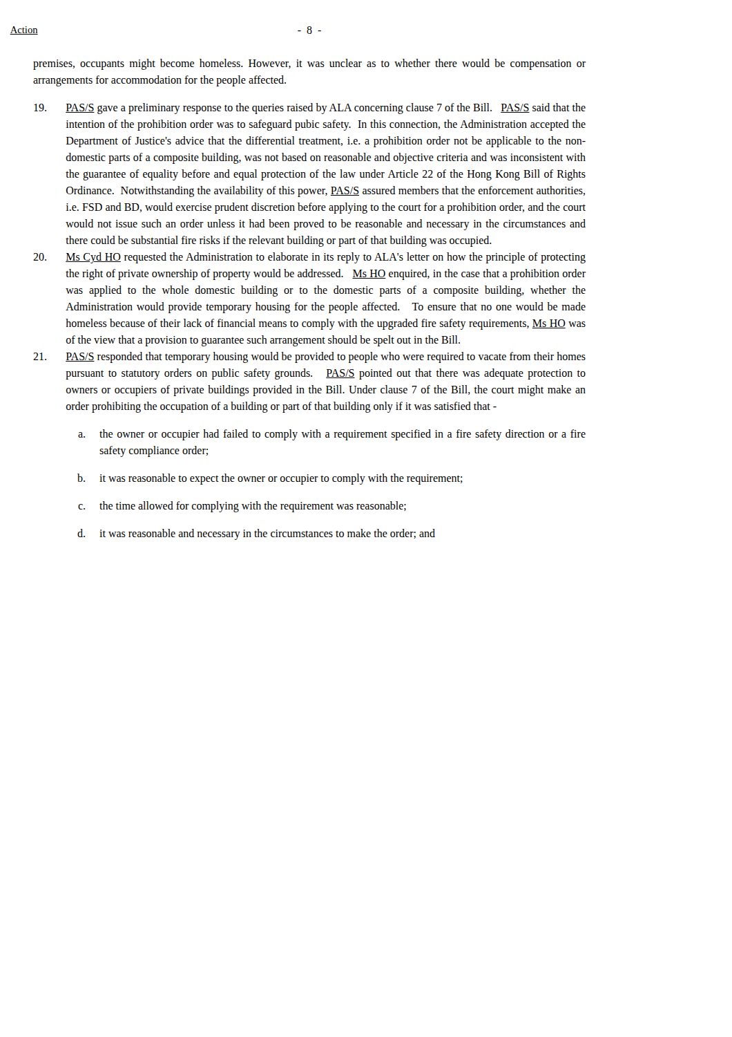Action
- 8 -
premises, occupants might become homeless. However, it was unclear as to whether there would be compensation or arrangements for accommodation for the people affected.
19.
PAS/S gave a preliminary response to the queries raised by ALA concerning clause 7 of the Bill. PAS/S said that the intention of the prohibition order was to safeguard pubic safety. In this connection, the Administration accepted the Department of Justice's advice that the differential treatment, i.e. a prohibition order not be applicable to the non-domestic parts of a composite building, was not based on reasonable and objective criteria and was inconsistent with the guarantee of equality before and equal protection of the law under Article 22 of the Hong Kong Bill of Rights Ordinance. Notwithstanding the availability of this power, PAS/S assured members that the enforcement authorities, i.e. FSD and BD, would exercise prudent discretion before applying to the court for a prohibition order, and the court would not issue such an order unless it had been proved to be reasonable and necessary in the circumstances and there could be substantial fire risks if the relevant building or part of that building was occupied.
20.
Ms Cyd HO requested the Administration to elaborate in its reply to ALA's letter on how the principle of protecting the right of private ownership of property would be addressed. Ms HO enquired, in the case that a prohibition order was applied to the whole domestic building or to the domestic parts of a composite building, whether the Administration would provide temporary housing for the people affected. To ensure that no one would be made homeless because of their lack of financial means to comply with the upgraded fire safety requirements, Ms HO was of the view that a provision to guarantee such arrangement should be spelt out in the Bill.
21.
PAS/S responded that temporary housing would be provided to people who were required to vacate from their homes pursuant to statutory orders on public safety grounds. PAS/S pointed out that there was adequate protection to owners or occupiers of private buildings provided in the Bill. Under clause 7 of the Bill, the court might make an order prohibiting the occupation of a building or part of that building only if it was satisfied that -
the owner or occupier had failed to comply with a requirement specified in a fire safety direction or a fire safety compliance order;
it was reasonable to expect the owner or occupier to comply with the requirement;
the time allowed for complying with the requirement was reasonable;
it was reasonable and necessary in the circumstances to make the order; and